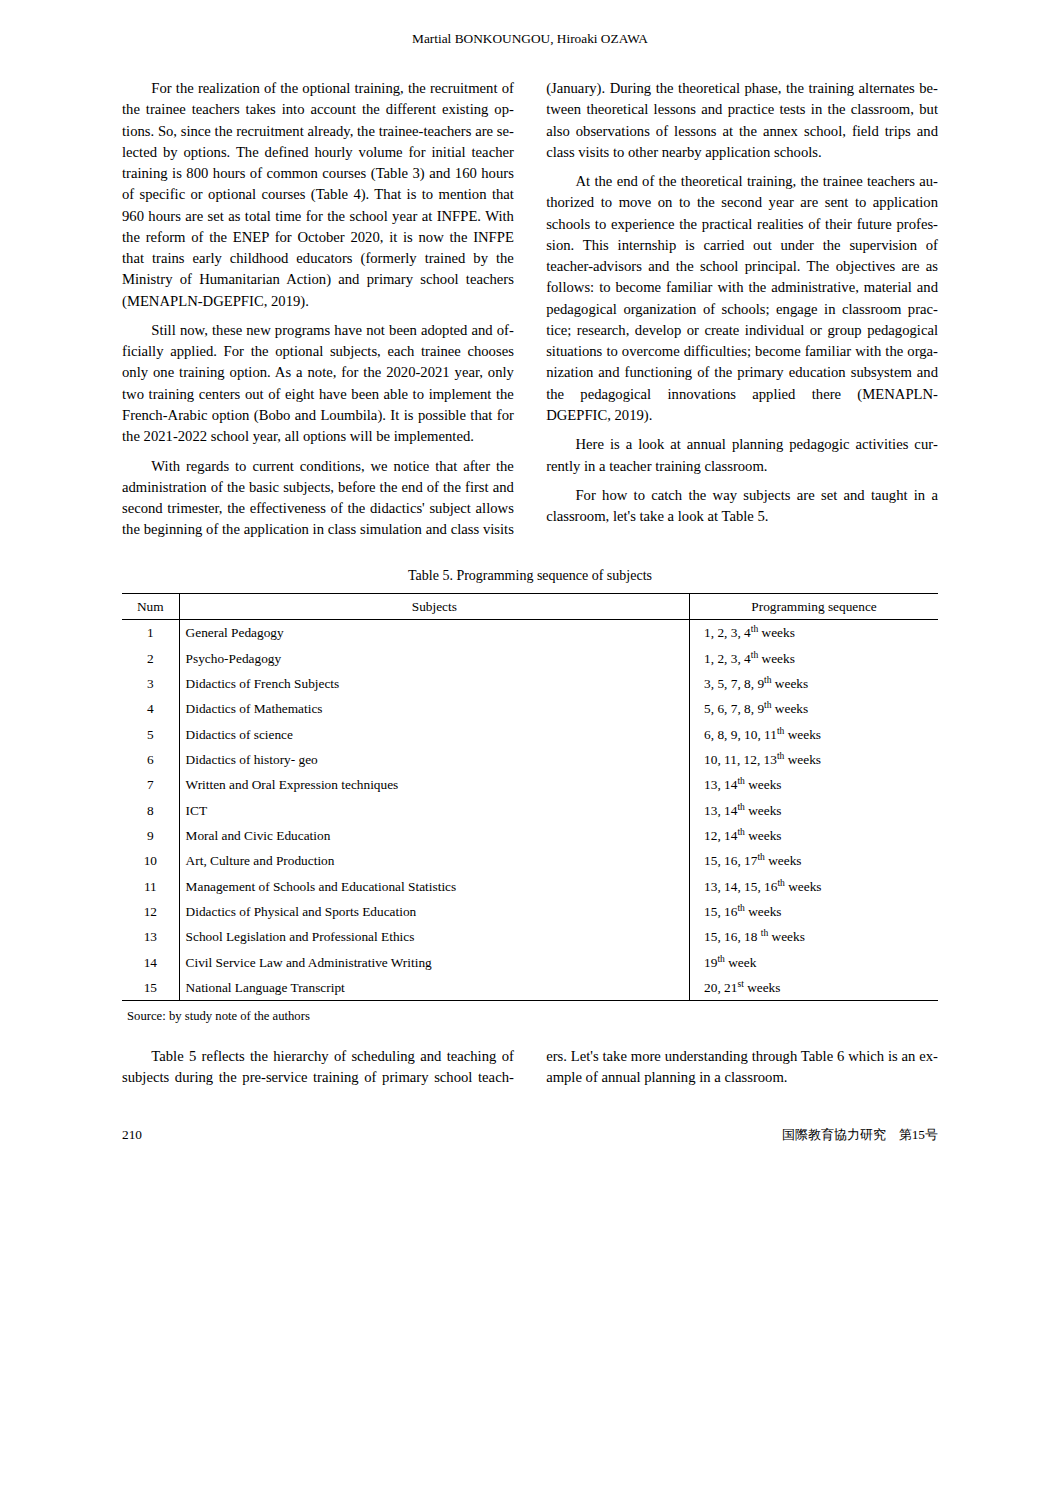Martial BONKOUNGOU, Hiroaki OZAWA
For the realization of the optional training, the recruitment of the trainee teachers takes into account the different existing options. So, since the recruitment already, the trainee-teachers are selected by options. The defined hourly volume for initial teacher training is 800 hours of common courses (Table 3) and 160 hours of specific or optional courses (Table 4). That is to mention that 960 hours are set as total time for the school year at INFPE. With the reform of the ENEP for October 2020, it is now the INFPE that trains early childhood educators (formerly trained by the Ministry of Humanitarian Action) and primary school teachers (MENAPLN-DGEPFIC, 2019).
Still now, these new programs have not been adopted and officially applied. For the optional subjects, each trainee chooses only one training option. As a note, for the 2020-2021 year, only two training centers out of eight have been able to implement the French-Arabic option (Bobo and Loumbila). It is possible that for the 2021-2022 school year, all options will be implemented.
With regards to current conditions, we notice that after the administration of the basic subjects, before the end of the first and second trimester, the effectiveness of the didactics' subject allows the beginning of the application in class simulation and class visits (January). During the theoretical phase, the training alternates between theoretical lessons and practice tests in the classroom, but also observations of lessons at the annex school, field trips and class visits to other nearby application schools.
At the end of the theoretical training, the trainee teachers authorized to move on to the second year are sent to application schools to experience the practical realities of their future profession. This internship is carried out under the supervision of teacher-advisors and the school principal. The objectives are as follows: to become familiar with the administrative, material and pedagogical organization of schools; engage in classroom practice; research, develop or create individual or group pedagogical situations to overcome difficulties; become familiar with the organization and functioning of the primary education subsystem and the pedagogical innovations applied there (MENAPLN-DGEPFIC, 2019).
Here is a look at annual planning pedagogic activities currently in a teacher training classroom.
For how to catch the way subjects are set and taught in a classroom, let's take a look at Table 5.
Table 5. Programming sequence of subjects
| Num | Subjects | Programming sequence |
| --- | --- | --- |
| 1 | General Pedagogy | 1, 2, 3, 4 th weeks |
| 2 | Psycho-Pedagogy | 1, 2, 3, 4 th weeks |
| 3 | Didactics of French Subjects | 3, 5, 7, 8, 9 th weeks |
| 4 | Didactics of Mathematics | 5, 6, 7, 8, 9 th weeks |
| 5 | Didactics of science | 6, 8, 9, 10, 11 th weeks |
| 6 | Didactics of history- geo | 10, 11, 12, 13 th weeks |
| 7 | Written and Oral Expression techniques | 13, 14 th weeks |
| 8 | ICT | 13, 14 th weeks |
| 9 | Moral and Civic Education | 12, 14 th weeks |
| 10 | Art, Culture and Production | 15, 16, 17 th weeks |
| 11 | Management of Schools and Educational Statistics | 13, 14, 15, 16 th weeks |
| 12 | Didactics of Physical and Sports Education | 15, 16 th weeks |
| 13 | School Legislation and Professional Ethics | 15, 16, 18 th weeks |
| 14 | Civil Service Law and Administrative Writing | 19 th week |
| 15 | National Language Transcript | 20, 21 st weeks |
Source: by study note of the authors
Table 5 reflects the hierarchy of scheduling and teaching of subjects during the pre-service training of primary school teachers. Let's take more understanding through Table 6 which is an example of annual planning in a classroom.
210 国際教育協力研究　第15号